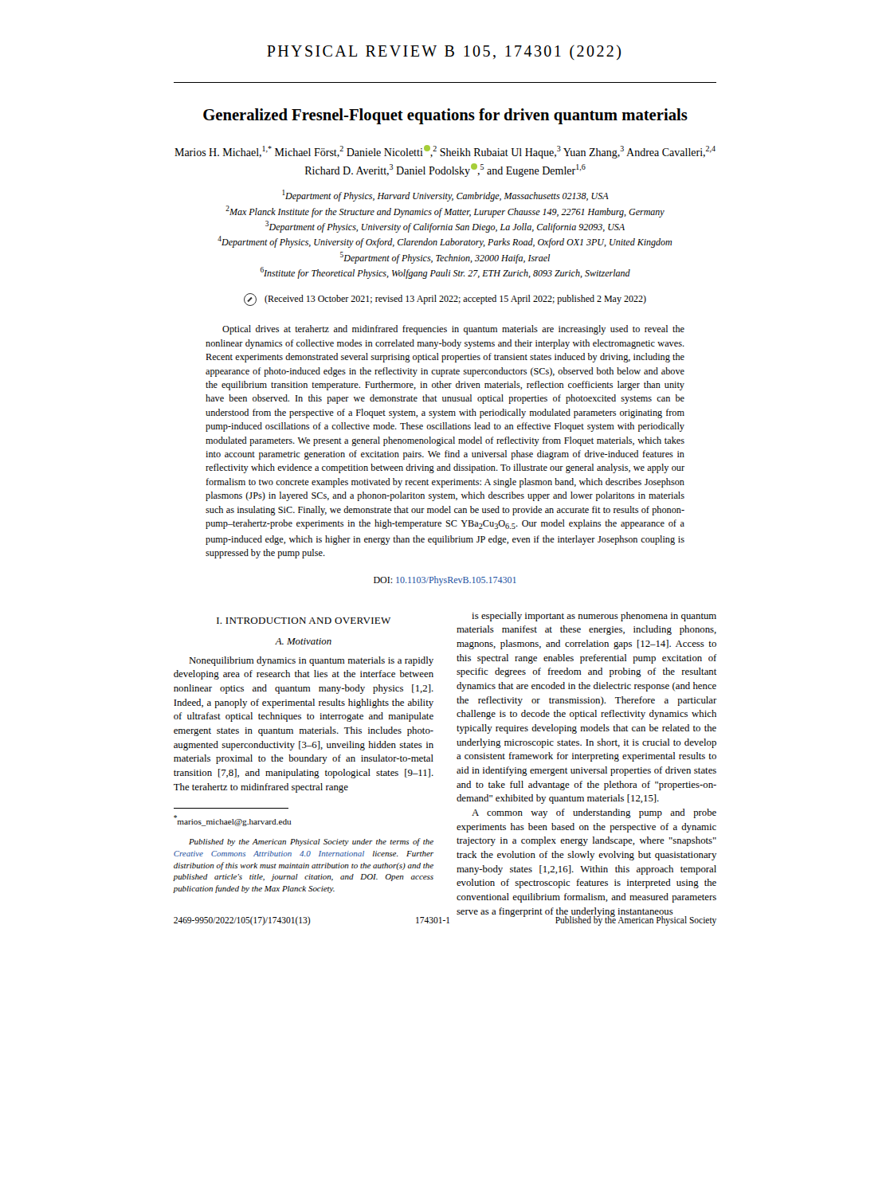PHYSICAL REVIEW B 105, 174301 (2022)
Generalized Fresnel-Floquet equations for driven quantum materials
Marios H. Michael,1,* Michael Först,2 Daniele Nicoletti ,2 Sheikh Rubaiat Ul Haque,3 Yuan Zhang,3 Andrea Cavalleri,2,4
Richard D. Averitt,3 Daniel Podolsky ,5 and Eugene Demler1,6
1Department of Physics, Harvard University, Cambridge, Massachusetts 02138, USA
2Max Planck Institute for the Structure and Dynamics of Matter, Luruper Chausse 149, 22761 Hamburg, Germany
3Department of Physics, University of California San Diego, La Jolla, California 92093, USA
4Department of Physics, University of Oxford, Clarendon Laboratory, Parks Road, Oxford OX1 3PU, United Kingdom
5Department of Physics, Technion, 32000 Haifa, Israel
6Institute for Theoretical Physics, Wolfgang Pauli Str. 27, ETH Zurich, 8093 Zurich, Switzerland
(Received 13 October 2021; revised 13 April 2022; accepted 15 April 2022; published 2 May 2022)
Optical drives at terahertz and midinfrared frequencies in quantum materials are increasingly used to reveal the nonlinear dynamics of collective modes in correlated many-body systems and their interplay with electromagnetic waves. Recent experiments demonstrated several surprising optical properties of transient states induced by driving, including the appearance of photo-induced edges in the reflectivity in cuprate superconductors (SCs), observed both below and above the equilibrium transition temperature. Furthermore, in other driven materials, reflection coefficients larger than unity have been observed. In this paper we demonstrate that unusual optical properties of photoexcited systems can be understood from the perspective of a Floquet system, a system with periodically modulated parameters originating from pump-induced oscillations of a collective mode. These oscillations lead to an effective Floquet system with periodically modulated parameters. We present a general phenomenological model of reflectivity from Floquet materials, which takes into account parametric generation of excitation pairs. We find a universal phase diagram of drive-induced features in reflectivity which evidence a competition between driving and dissipation. To illustrate our general analysis, we apply our formalism to two concrete examples motivated by recent experiments: A single plasmon band, which describes Josephson plasmons (JPs) in layered SCs, and a phonon-polariton system, which describes upper and lower polaritons in materials such as insulating SiC. Finally, we demonstrate that our model can be used to provide an accurate fit to results of phonon-pump–terahertz-probe experiments in the high-temperature SC YBa2Cu3O6.5. Our model explains the appearance of a pump-induced edge, which is higher in energy than the equilibrium JP edge, even if the interlayer Josephson coupling is suppressed by the pump pulse.
DOI: 10.1103/PhysRevB.105.174301
I. INTRODUCTION AND OVERVIEW
A. Motivation
Nonequilibrium dynamics in quantum materials is a rapidly developing area of research that lies at the interface between nonlinear optics and quantum many-body physics [1,2]. Indeed, a panoply of experimental results highlights the ability of ultrafast optical techniques to interrogate and manipulate emergent states in quantum materials. This includes photo-augmented superconductivity [3–6], unveiling hidden states in materials proximal to the boundary of an insulator-to-metal transition [7,8], and manipulating topological states [9–11]. The terahertz to midinfrared spectral range
*marios_michael@g.harvard.edu
Published by the American Physical Society under the terms of the Creative Commons Attribution 4.0 International license. Further distribution of this work must maintain attribution to the author(s) and the published article's title, journal citation, and DOI. Open access publication funded by the Max Planck Society.
is especially important as numerous phenomena in quantum materials manifest at these energies, including phonons, magnons, plasmons, and correlation gaps [12–14]. Access to this spectral range enables preferential pump excitation of specific degrees of freedom and probing of the resultant dynamics that are encoded in the dielectric response (and hence the reflectivity or transmission). Therefore a particular challenge is to decode the optical reflectivity dynamics which typically requires developing models that can be related to the underlying microscopic states. In short, it is crucial to develop a consistent framework for interpreting experimental results to aid in identifying emergent universal properties of driven states and to take full advantage of the plethora of "properties-on-demand" exhibited by quantum materials [12,15].
A common way of understanding pump and probe experiments has been based on the perspective of a dynamic trajectory in a complex energy landscape, where "snapshots" track the evolution of the slowly evolving but quasistationary many-body states [1,2,16]. Within this approach temporal evolution of spectroscopic features is interpreted using the conventional equilibrium formalism, and measured parameters serve as a fingerprint of the underlying instantaneous
2469-9950/2022/105(17)/174301(13) 174301-1 Published by the American Physical Society